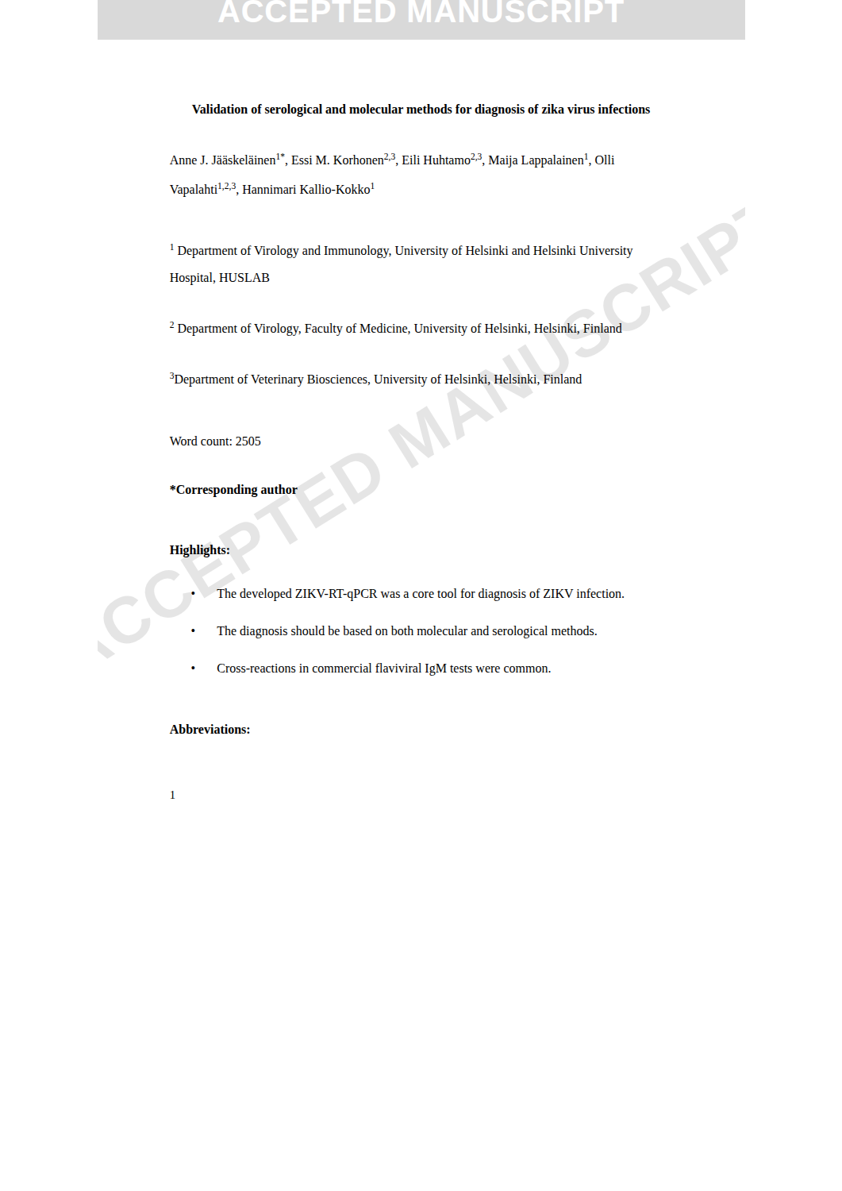ACCEPTED MANUSCRIPT
ACCEPTED MANUSCRIPT
Validation of serological and molecular methods for diagnosis of zika virus infections
Anne J. Jääskeläinen1*, Essi M. Korhonen2,3, Eili Huhtamo2,3, Maija Lappalainen1, Olli Vapalahti1,2,3, Hannimari Kallio-Kokko1
1 Department of Virology and Immunology, University of Helsinki and Helsinki University Hospital, HUSLAB
2 Department of Virology, Faculty of Medicine, University of Helsinki, Helsinki, Finland
3Department of Veterinary Biosciences, University of Helsinki, Helsinki, Finland
Word count: 2505
*Corresponding author
Highlights:
The developed ZIKV-RT-qPCR was a core tool for diagnosis of ZIKV infection.
The diagnosis should be based on both molecular and serological methods.
Cross-reactions in commercial flaviviral IgM tests were common.
Abbreviations:
1